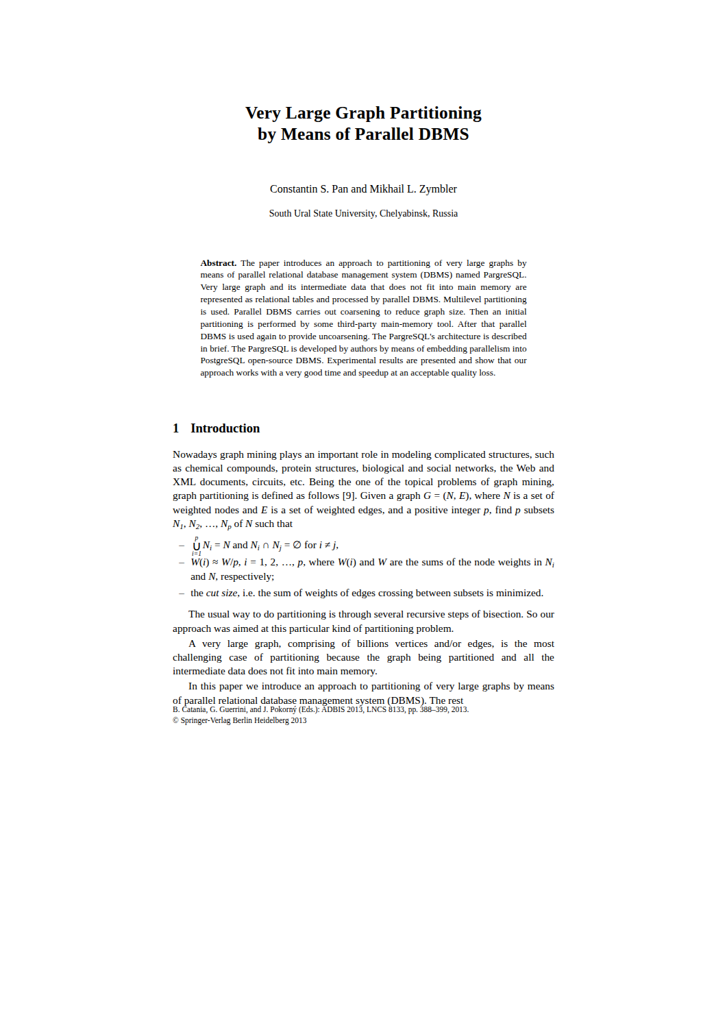Very Large Graph Partitioning
by Means of Parallel DBMS
Constantin S. Pan and Mikhail L. Zymbler
South Ural State University, Chelyabinsk, Russia
Abstract. The paper introduces an approach to partitioning of very large graphs by means of parallel relational database management system (DBMS) named PargreSQL. Very large graph and its intermediate data that does not fit into main memory are represented as relational tables and processed by parallel DBMS. Multilevel partitioning is used. Parallel DBMS carries out coarsening to reduce graph size. Then an initial partitioning is performed by some third-party main-memory tool. After that parallel DBMS is used again to provide uncoarsening. The PargreSQL's architecture is described in brief. The PargreSQL is developed by authors by means of embedding parallelism into PostgreSQL open-source DBMS. Experimental results are presented and show that our approach works with a very good time and speedup at an acceptable quality loss.
1 Introduction
Nowadays graph mining plays an important role in modeling complicated structures, such as chemical compounds, protein structures, biological and social networks, the Web and XML documents, circuits, etc. Being the one of the topical problems of graph mining, graph partitioning is defined as follows [9]. Given a graph G = (N, E), where N is a set of weighted nodes and E is a set of weighted edges, and a positive integer p, find p subsets N1, N2, …, Np of N such that
∪pi=1 Ni = N and Ni ∩ Nj = ∅ for i ≠ j,
W(i) ≈ W/p, i = 1, 2, …, p, where W(i) and W are the sums of the node weights in Ni and N, respectively;
the cut size, i.e. the sum of weights of edges crossing between subsets is minimized.
The usual way to do partitioning is through several recursive steps of bisection. So our approach was aimed at this particular kind of partitioning problem.
A very large graph, comprising of billions vertices and/or edges, is the most challenging case of partitioning because the graph being partitioned and all the intermediate data does not fit into main memory.
In this paper we introduce an approach to partitioning of very large graphs by means of parallel relational database management system (DBMS). The rest
B. Catania, G. Guerrini, and J. Pokorný (Eds.): ADBIS 2013, LNCS 8133, pp. 388–399, 2013.
© Springer-Verlag Berlin Heidelberg 2013